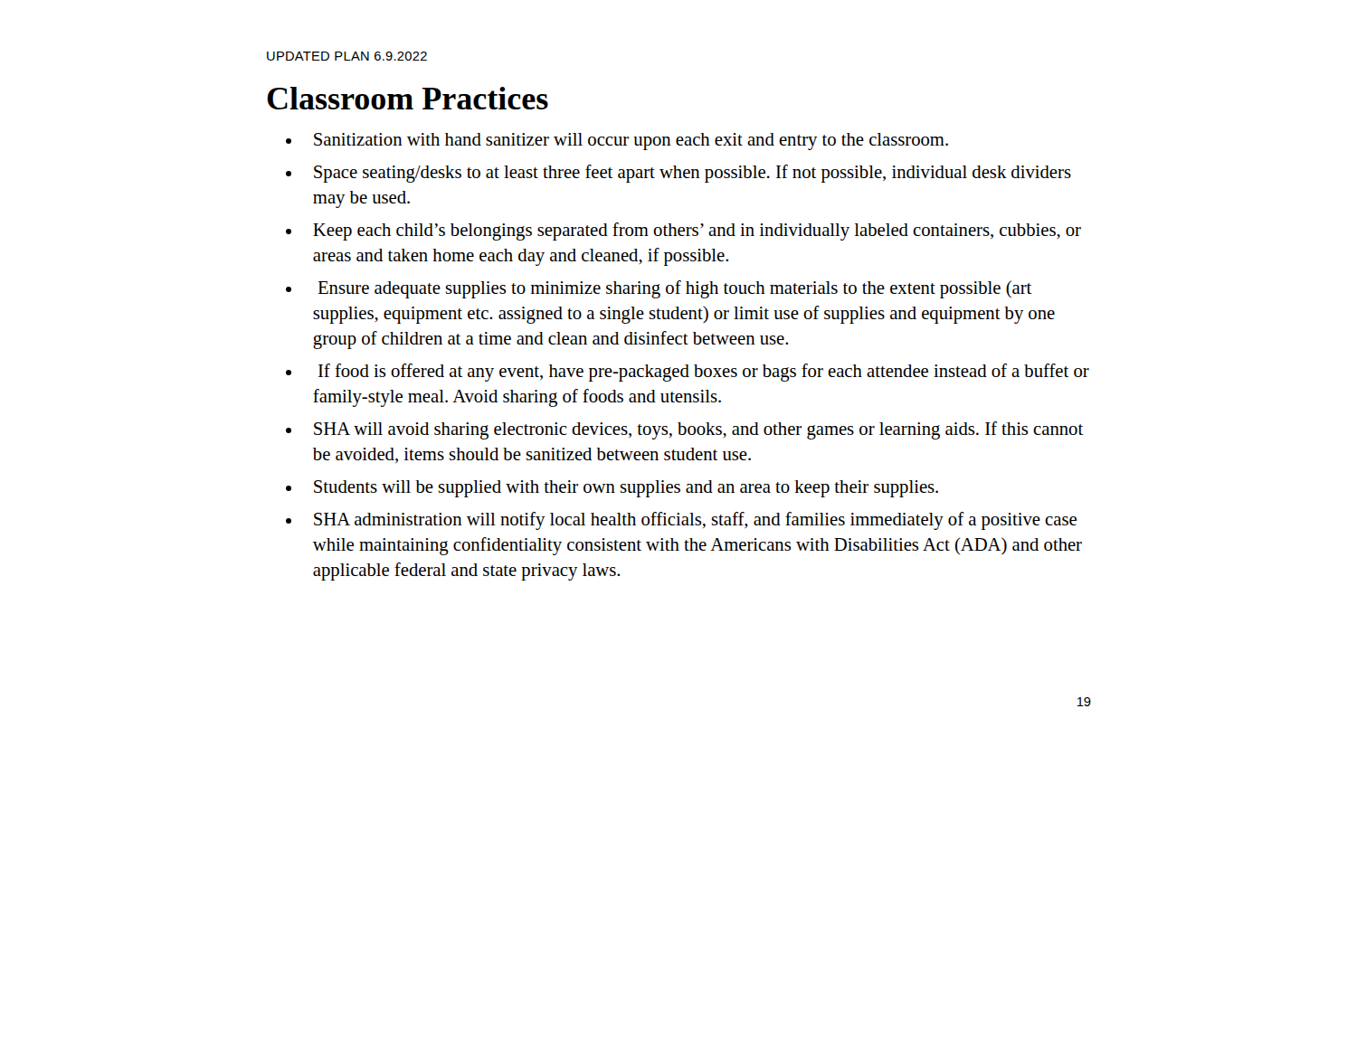UPDATED PLAN 6.9.2022
Classroom Practices
Sanitization with hand sanitizer will occur upon each exit and entry to the classroom.
Space seating/desks to at least three feet apart when possible. If not possible, individual desk dividers may be used.
Keep each child’s belongings separated from others’ and in individually labeled containers, cubbies, or areas and taken home each day and cleaned, if possible.
Ensure adequate supplies to minimize sharing of high touch materials to the extent possible (art supplies, equipment etc. assigned to a single student) or limit use of supplies and equipment by one group of children at a time and clean and disinfect between use.
If food is offered at any event, have pre-packaged boxes or bags for each attendee instead of a buffet or family-style meal. Avoid sharing of foods and utensils.
SHA will avoid sharing electronic devices, toys, books, and other games or learning aids. If this cannot be avoided, items should be sanitized between student use.
Students will be supplied with their own supplies and an area to keep their supplies.
SHA administration will notify local health officials, staff, and families immediately of a positive case while maintaining confidentiality consistent with the Americans with Disabilities Act (ADA) and other applicable federal and state privacy laws.
19